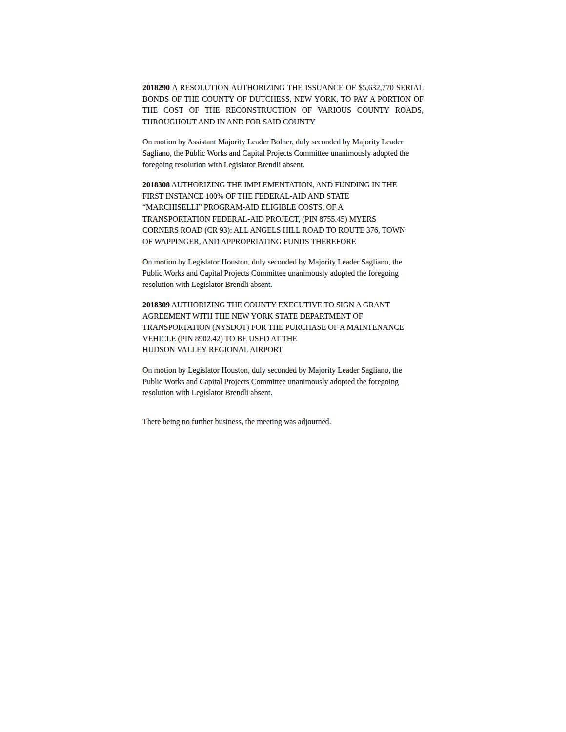2018290 A RESOLUTION AUTHORIZING THE ISSUANCE OF $5,632,770 SERIAL BONDS OF THE COUNTY OF DUTCHESS, NEW YORK, TO PAY A PORTION OF THE COST OF THE RECONSTRUCTION OF VARIOUS COUNTY ROADS, THROUGHOUT AND IN AND FOR SAID COUNTY
On motion by Assistant Majority Leader Bolner, duly seconded by Majority Leader Sagliano, the Public Works and Capital Projects Committee unanimously adopted the foregoing resolution with Legislator Brendli absent.
2018308 AUTHORIZING THE IMPLEMENTATION, AND FUNDING IN THE
FIRST INSTANCE 100% OF THE FEDERAL-AID AND STATE
“MARCHISELLI” PROGRAM-AID ELIGIBLE COSTS, OF A
TRANSPORTATION FEDERAL-AID PROJECT, (PIN 8755.45) MYERS
CORNERS ROAD (CR 93): ALL ANGELS HILL ROAD TO ROUTE 376, TOWN
OF WAPPINGER, AND APPROPRIATING FUNDS THEREFORE
On motion by Legislator Houston, duly seconded by Majority Leader Sagliano, the Public Works and Capital Projects Committee unanimously adopted the foregoing resolution with Legislator Brendli absent.
2018309 AUTHORIZING THE COUNTY EXECUTIVE TO SIGN A GRANT
AGREEMENT WITH THE NEW YORK STATE DEPARTMENT OF
TRANSPORTATION (NYSDOT) FOR THE PURCHASE OF A MAINTENANCE
VEHICLE (PIN 8902.42) TO BE USED AT THE
HUDSON VALLEY REGIONAL AIRPORT
On motion by Legislator Houston, duly seconded by Majority Leader Sagliano, the Public Works and Capital Projects Committee unanimously adopted the foregoing resolution with Legislator Brendli absent.
There being no further business, the meeting was adjourned.